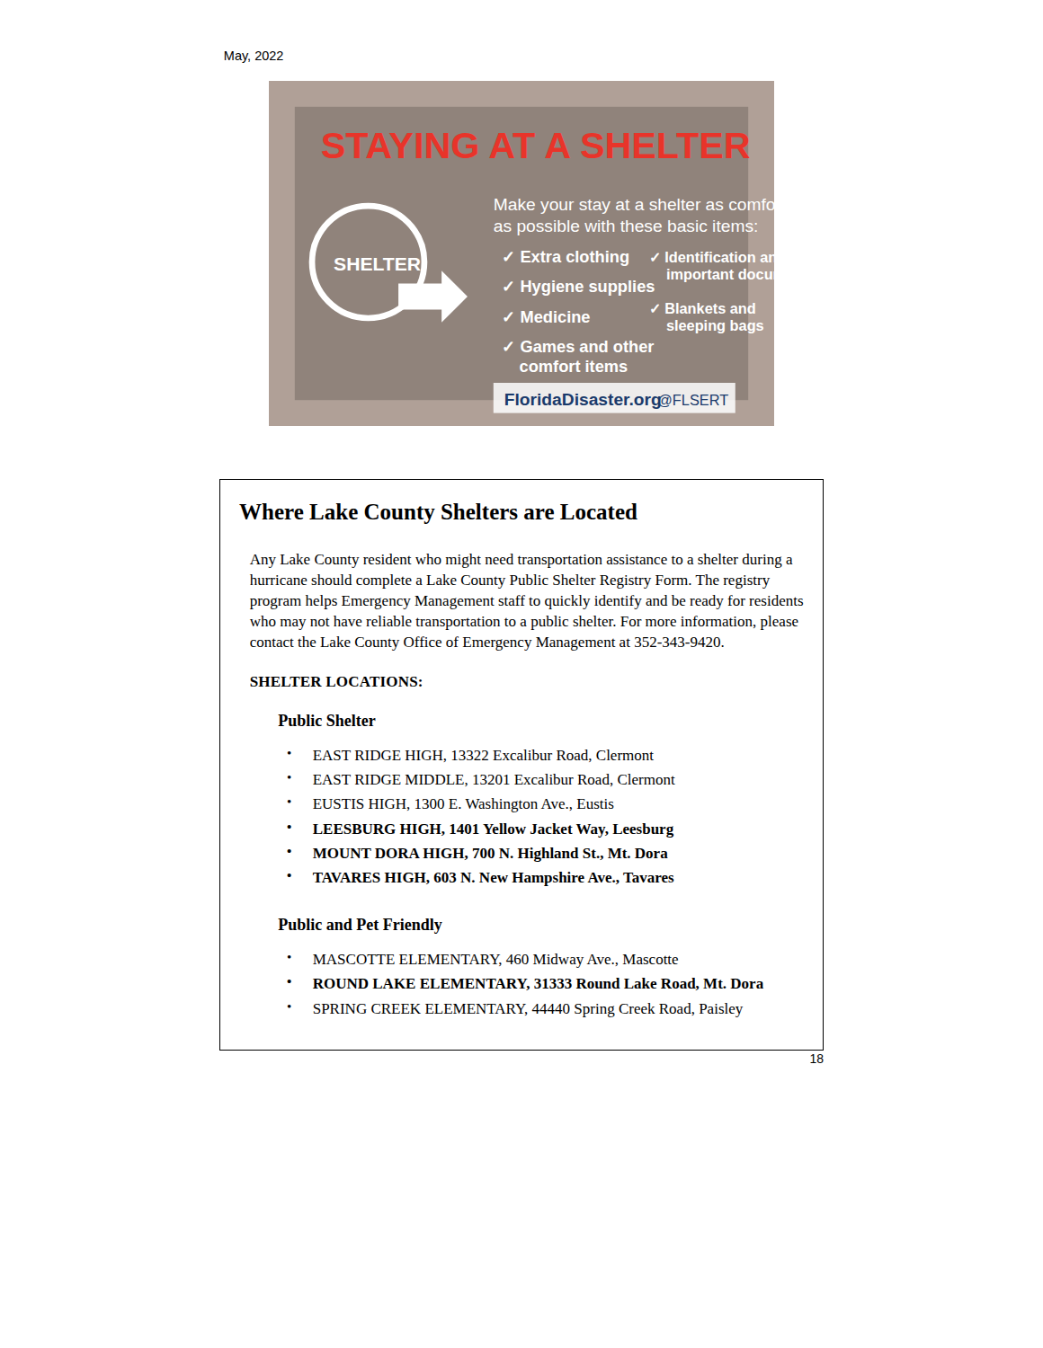May, 2022
Where Lake County Shelters are Located
Any Lake County resident who might need transportation assistance to a shelter during a hurricane should complete a Lake County Public Shelter Registry Form. The registry program helps Emergency Management staff to quickly identify and be ready for residents who may not have reliable transportation to a public shelter. For more information, please contact the Lake County Office of Emergency Management at 352-343-9420.
SHELTER LOCATIONS:
Public Shelter
EAST RIDGE HIGH, 13322 Excalibur Road, Clermont
EAST RIDGE MIDDLE, 13201 Excalibur Road, Clermont
EUSTIS HIGH, 1300 E. Washington Ave., Eustis
LEESBURG HIGH, 1401 Yellow Jacket Way, Leesburg
MOUNT DORA HIGH, 700 N. Highland St., Mt. Dora
TAVARES HIGH, 603 N. New Hampshire Ave., Tavares
Public and Pet Friendly
MASCOTTE ELEMENTARY, 460 Midway Ave., Mascotte
ROUND LAKE ELEMENTARY, 31333 Round Lake Road, Mt. Dora
SPRING CREEK ELEMENTARY, 44440 Spring Creek Road, Paisley
18